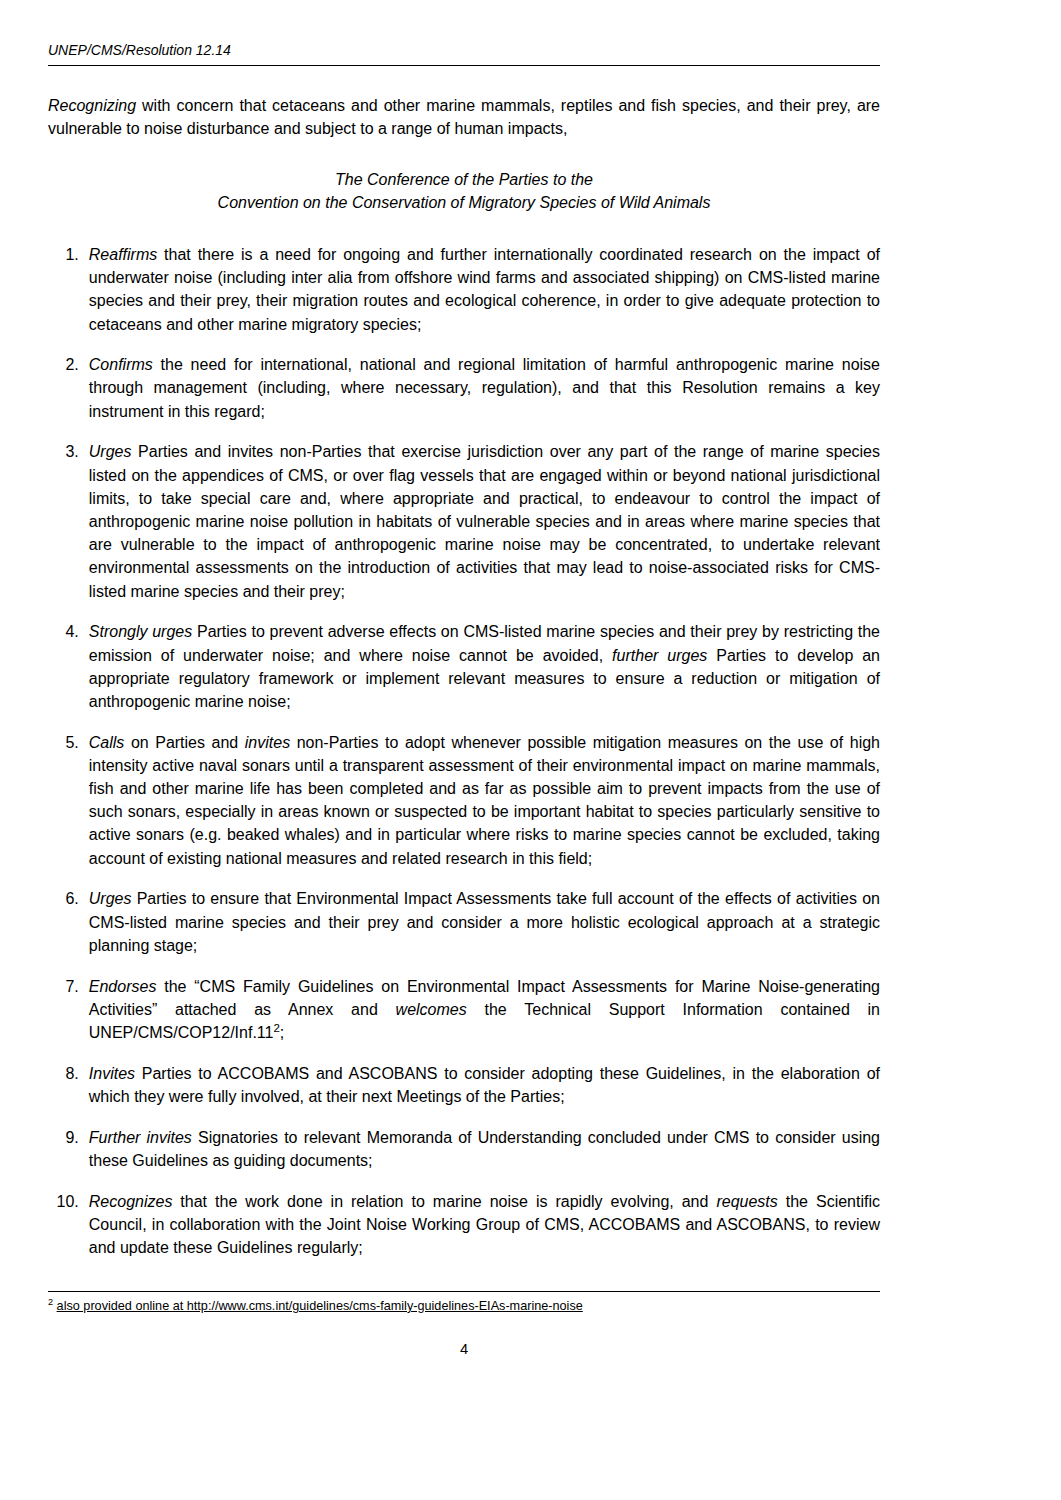UNEP/CMS/Resolution 12.14
Recognizing with concern that cetaceans and other marine mammals, reptiles and fish species, and their prey, are vulnerable to noise disturbance and subject to a range of human impacts,
The Conference of the Parties to the
Convention on the Conservation of Migratory Species of Wild Animals
Reaffirms that there is a need for ongoing and further internationally coordinated research on the impact of underwater noise (including inter alia from offshore wind farms and associated shipping) on CMS-listed marine species and their prey, their migration routes and ecological coherence, in order to give adequate protection to cetaceans and other marine migratory species;
Confirms the need for international, national and regional limitation of harmful anthropogenic marine noise through management (including, where necessary, regulation), and that this Resolution remains a key instrument in this regard;
Urges Parties and invites non-Parties that exercise jurisdiction over any part of the range of marine species listed on the appendices of CMS, or over flag vessels that are engaged within or beyond national jurisdictional limits, to take special care and, where appropriate and practical, to endeavour to control the impact of anthropogenic marine noise pollution in habitats of vulnerable species and in areas where marine species that are vulnerable to the impact of anthropogenic marine noise may be concentrated, to undertake relevant environmental assessments on the introduction of activities that may lead to noise-associated risks for CMS-listed marine species and their prey;
Strongly urges Parties to prevent adverse effects on CMS-listed marine species and their prey by restricting the emission of underwater noise; and where noise cannot be avoided, further urges Parties to develop an appropriate regulatory framework or implement relevant measures to ensure a reduction or mitigation of anthropogenic marine noise;
Calls on Parties and invites non-Parties to adopt whenever possible mitigation measures on the use of high intensity active naval sonars until a transparent assessment of their environmental impact on marine mammals, fish and other marine life has been completed and as far as possible aim to prevent impacts from the use of such sonars, especially in areas known or suspected to be important habitat to species particularly sensitive to active sonars (e.g. beaked whales) and in particular where risks to marine species cannot be excluded, taking account of existing national measures and related research in this field;
Urges Parties to ensure that Environmental Impact Assessments take full account of the effects of activities on CMS-listed marine species and their prey and consider a more holistic ecological approach at a strategic planning stage;
Endorses the “CMS Family Guidelines on Environmental Impact Assessments for Marine Noise-generating Activities” attached as Annex and welcomes the Technical Support Information contained in UNEP/CMS/COP12/Inf.112;
Invites Parties to ACCOBAMS and ASCOBANS to consider adopting these Guidelines, in the elaboration of which they were fully involved, at their next Meetings of the Parties;
Further invites Signatories to relevant Memoranda of Understanding concluded under CMS to consider using these Guidelines as guiding documents;
Recognizes that the work done in relation to marine noise is rapidly evolving, and requests the Scientific Council, in collaboration with the Joint Noise Working Group of CMS, ACCOBAMS and ASCOBANS, to review and update these Guidelines regularly;
2 also provided online at http://www.cms.int/guidelines/cms-family-guidelines-EIAs-marine-noise
4